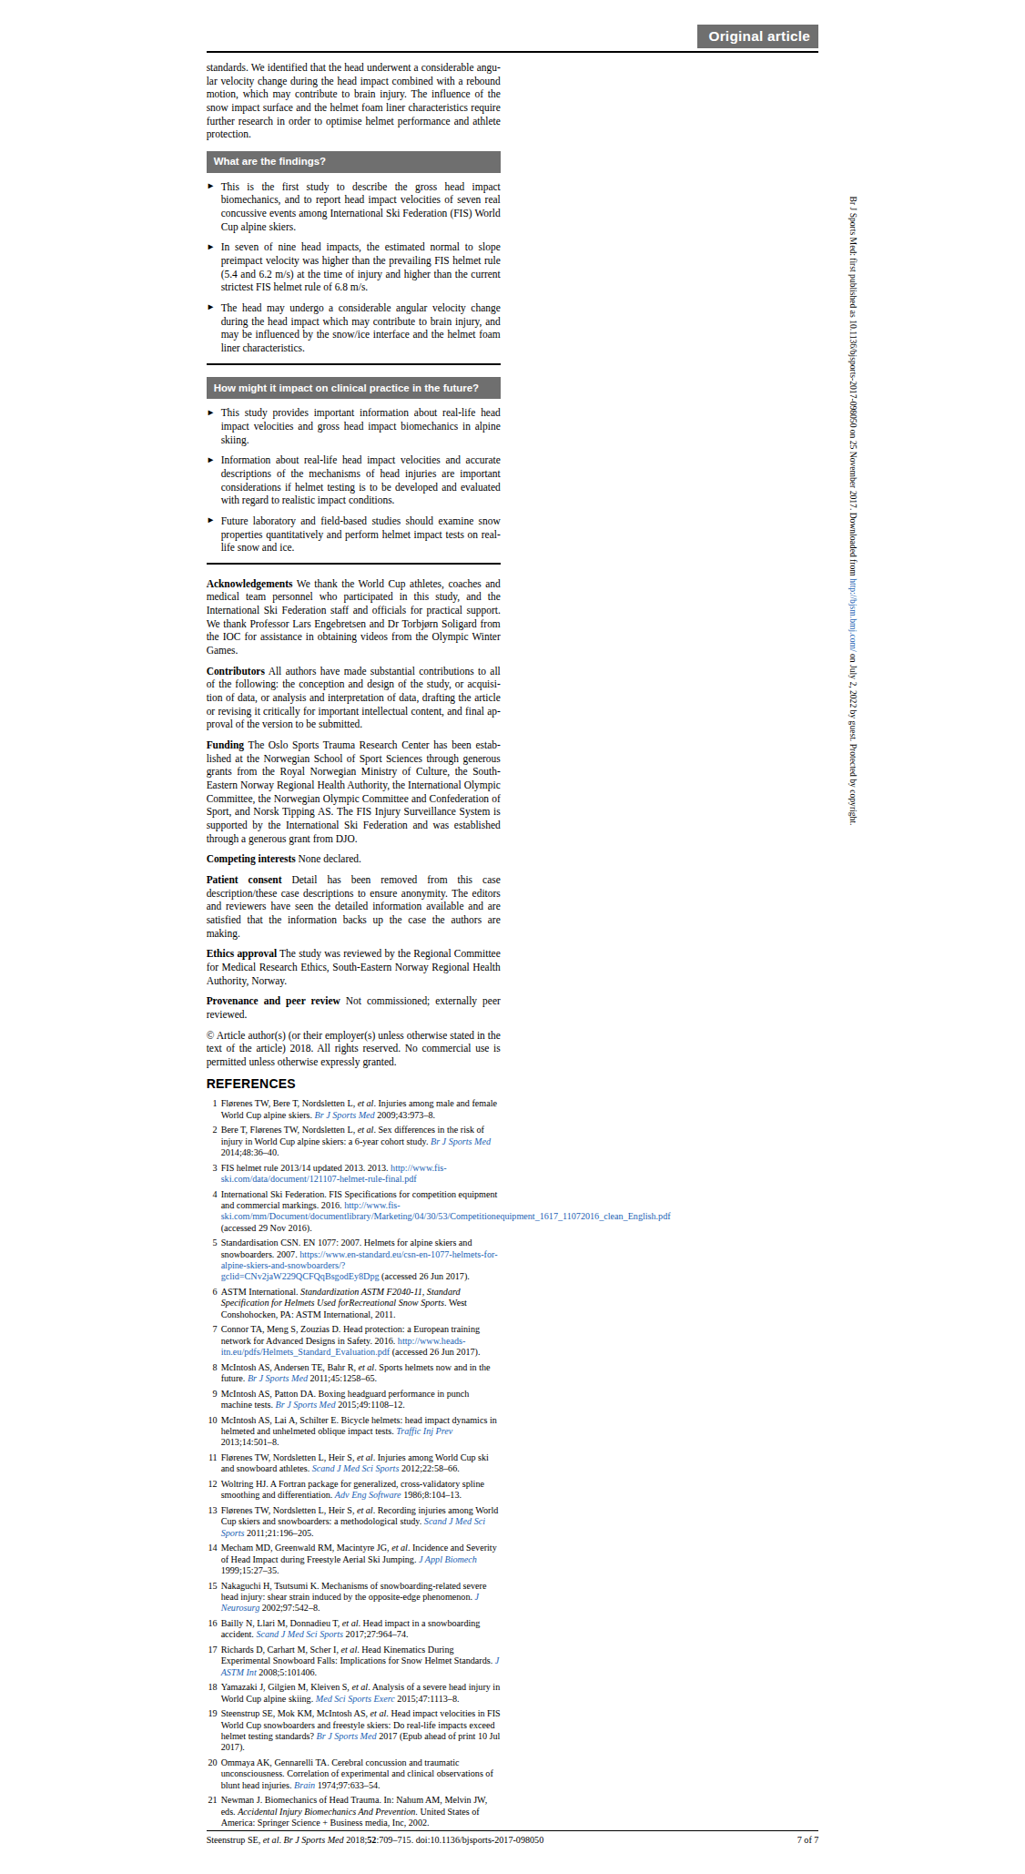Br J Sports Med: first published as 10.1136/bjsports-2017-098050 on 25 November 2017. Downloaded from http://bjsm.bmj.com/ on July 2, 2022 by guest. Protected by copyright.
Original article
standards. We identified that the head underwent a considerable angular velocity change during the head impact combined with a rebound motion, which may contribute to brain injury. The influence of the snow impact surface and the helmet foam liner characteristics require further research in order to optimise helmet performance and athlete protection.
What are the findings?
This is the first study to describe the gross head impact biomechanics, and to report head impact velocities of seven real concussive events among International Ski Federation (FIS) World Cup alpine skiers.
In seven of nine head impacts, the estimated normal to slope preimpact velocity was higher than the prevailing FIS helmet rule (5.4 and 6.2 m/s) at the time of injury and higher than the current strictest FIS helmet rule of 6.8 m/s.
The head may undergo a considerable angular velocity change during the head impact which may contribute to brain injury, and may be influenced by the snow/ice interface and the helmet foam liner characteristics.
How might it impact on clinical practice in the future?
This study provides important information about real-life head impact velocities and gross head impact biomechanics in alpine skiing.
Information about real-life head impact velocities and accurate descriptions of the mechanisms of head injuries are important considerations if helmet testing is to be developed and evaluated with regard to realistic impact conditions.
Future laboratory and field-based studies should examine snow properties quantitatively and perform helmet impact tests on real-life snow and ice.
Acknowledgements We thank the World Cup athletes, coaches and medical team personnel who participated in this study, and the International Ski Federation staff and officials for practical support. We thank Professor Lars Engebretsen and Dr Torbjørn Soligard from the IOC for assistance in obtaining videos from the Olympic Winter Games.
Contributors All authors have made substantial contributions to all of the following: the conception and design of the study, or acquisition of data, or analysis and interpretation of data, drafting the article or revising it critically for important intellectual content, and final approval of the version to be submitted.
Funding The Oslo Sports Trauma Research Center has been established at the Norwegian School of Sport Sciences through generous grants from the Royal Norwegian Ministry of Culture, the South-Eastern Norway Regional Health Authority, the International Olympic Committee, the Norwegian Olympic Committee and Confederation of Sport, and Norsk Tipping AS. The FIS Injury Surveillance System is supported by the International Ski Federation and was established through a generous grant from DJO.
Competing interests None declared.
Patient consent Detail has been removed from this case description/these case descriptions to ensure anonymity. The editors and reviewers have seen the detailed information available and are satisfied that the information backs up the case the authors are making.
Ethics approval The study was reviewed by the Regional Committee for Medical Research Ethics, South-Eastern Norway Regional Health Authority, Norway.
Provenance and peer review Not commissioned; externally peer reviewed.
© Article author(s) (or their employer(s) unless otherwise stated in the text of the article) 2018. All rights reserved. No commercial use is permitted unless otherwise expressly granted.
REFERENCES
Flørenes TW, Bere T, Nordsletten L, et al. Injuries among male and female World Cup alpine skiers. Br J Sports Med 2009;43:973–8.
Bere T, Flørenes TW, Nordsletten L, et al. Sex differences in the risk of injury in World Cup alpine skiers: a 6-year cohort study. Br J Sports Med 2014;48:36–40.
FIS helmet rule 2013/14 updated 2013. 2013. http://www.fis-ski.com/data/document/121107-helmet-rule-final.pdf
International Ski Federation. FIS Specifications for competition equipment and commercial markings. 2016. http://www.fis-ski.com/mm/Document/documentlibrary/Marketing/04/30/53/Competitionequipment_1617_11072016_clean_English.pdf (accessed 29 Nov 2016).
Standardisation CSN. EN 1077: 2007. Helmets for alpine skiers and snowboarders. 2007. https://www.en-standard.eu/csn-en-1077-helmets-for-alpine-skiers-and-snowboarders/?gclid=CNv2jaW229QCFQqBsgodEy8Dpg (accessed 26 Jun 2017).
ASTM International. Standardization ASTM F2040-11, Standard Specification for Helmets Used forRecreational Snow Sports. West Conshohocken, PA: ASTM International, 2011.
Connor TA, Meng S, Zouzias D. Head protection: a European training network for Advanced Designs in Safety. 2016. http://www.heads-itn.eu/pdfs/Helmets_Standard_Evaluation.pdf (accessed 26 Jun 2017).
McIntosh AS, Andersen TE, Bahr R, et al. Sports helmets now and in the future. Br J Sports Med 2011;45:1258–65.
McIntosh AS, Patton DA. Boxing headguard performance in punch machine tests. Br J Sports Med 2015;49:1108–12.
McIntosh AS, Lai A, Schilter E. Bicycle helmets: head impact dynamics in helmeted and unhelmeted oblique impact tests. Traffic Inj Prev 2013;14:501–8.
Flørenes TW, Nordsletten L, Heir S, et al. Injuries among World Cup ski and snowboard athletes. Scand J Med Sci Sports 2012;22:58–66.
Woltring HJ. A Fortran package for generalized, cross-validatory spline smoothing and differentiation. Adv Eng Software 1986;8:104–13.
Flørenes TW, Nordsletten L, Heir S, et al. Recording injuries among World Cup skiers and snowboarders: a methodological study. Scand J Med Sci Sports 2011;21:196–205.
Mecham MD, Greenwald RM, Macintyre JG, et al. Incidence and Severity of Head Impact during Freestyle Aerial Ski Jumping. J Appl Biomech 1999;15:27–35.
Nakaguchi H, Tsutsumi K. Mechanisms of snowboarding-related severe head injury: shear strain induced by the opposite-edge phenomenon. J Neurosurg 2002;97:542–8.
Bailly N, Llari M, Donnadieu T, et al. Head impact in a snowboarding accident. Scand J Med Sci Sports 2017;27:964–74.
Richards D, Carhart M, Scher I, et al. Head Kinematics During Experimental Snowboard Falls: Implications for Snow Helmet Standards. J ASTM Int 2008;5:101406.
Yamazaki J, Gilgien M, Kleiven S, et al. Analysis of a severe head injury in World Cup alpine skiing. Med Sci Sports Exerc 2015;47:1113–8.
Steenstrup SE, Mok KM, McIntosh AS, et al. Head impact velocities in FIS World Cup snowboarders and freestyle skiers: Do real-life impacts exceed helmet testing standards? Br J Sports Med 2017 (Epub ahead of print 10 Jul 2017).
Ommaya AK, Gennarelli TA. Cerebral concussion and traumatic unconsciousness. Correlation of experimental and clinical observations of blunt head injuries. Brain 1974;97:633–54.
Newman J. Biomechanics of Head Trauma. In: Nahum AM, Melvin JW, eds. Accidental Injury Biomechanics And Prevention. United States of America: Springer Science + Business media, Inc, 2002.
Steenstrup SE, et al. Br J Sports Med 2018;52:709–715. doi:10.1136/bjsports-2017-098050
7 of 7